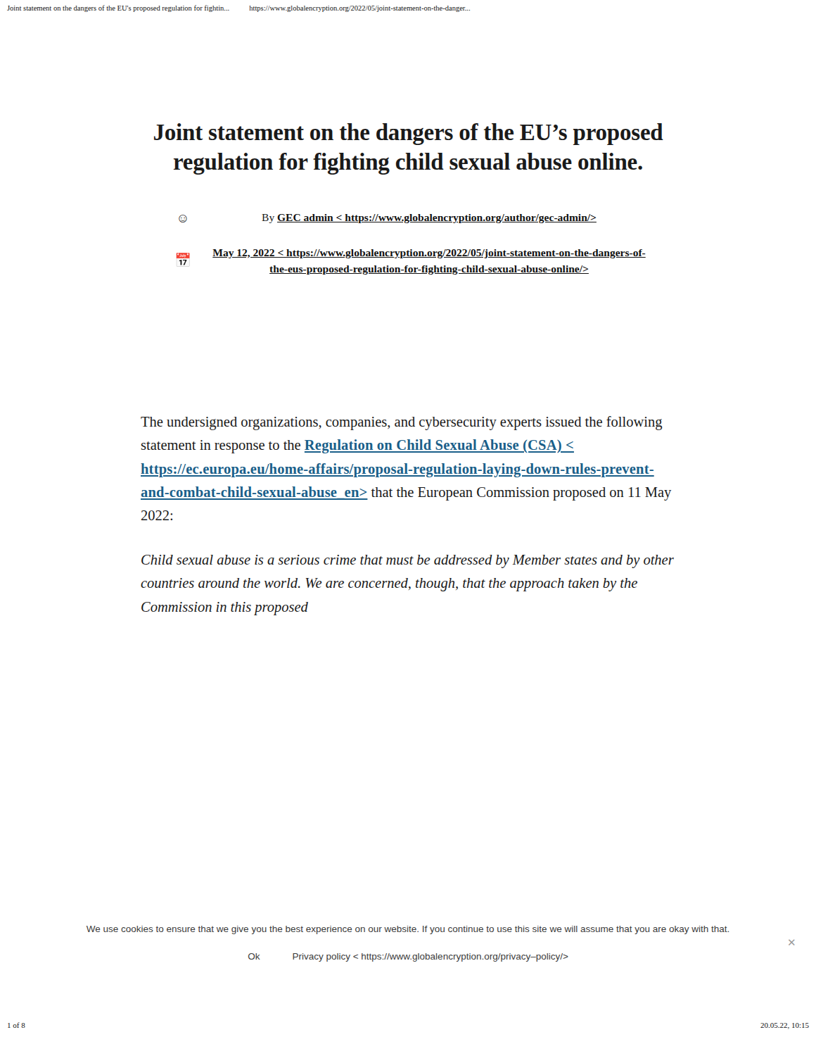Joint statement on the dangers of the EU's proposed regulation for fightin... https://www.globalencryption.org/2022/05/joint-statement-on-the-danger...
Joint statement on the dangers of the EU’s proposed
regulation for fighting child sexual abuse online.
☺
By GEC admin < https://www.globalencryption.org/author/gec-admin/>
📅
May 12, 2022 < https://www.globalencryption.org/2022/05/joint-statement-on-the-dangers-of-the-eus-proposed-regulation-for-fighting-child-sexual-abuse-online/>
The undersigned organizations, companies, and cybersecurity experts issued the following statement in response to the Regulation on Child Sexual Abuse (CSA) < https://ec.europa.eu/home-affairs/proposal-regulation-laying-down-rules-prevent-and-combat-child-sexual-abuse_en> that the European Commission proposed on 11 May 2022:
Child sexual abuse is a serious crime that must be addressed by Member states and by other countries around the world. We are concerned, though, that the approach taken by the Commission in this proposed
We use cookies to ensure that we give you the best experience on our website. If you continue to use this site we will assume that you are okay with that.
Ok Privacy policy < https://www.globalencryption.org/privacy–policy/>
✕
1 of 8 20.05.22, 10:15